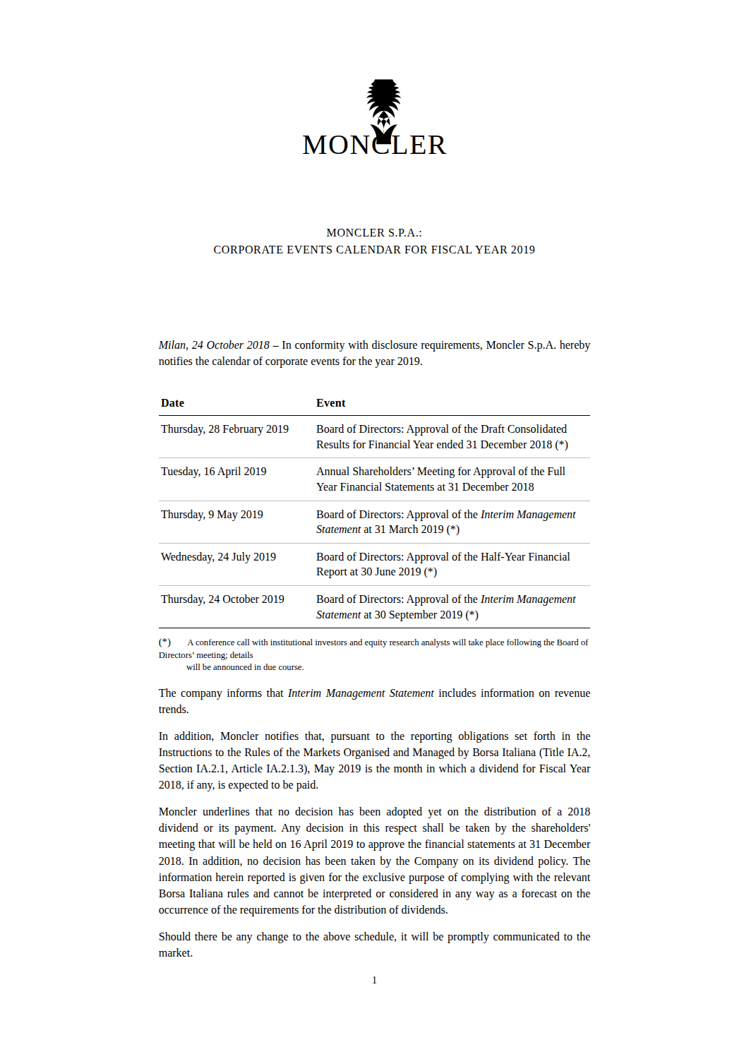MONCLER
MONCLER S.P.A.:
CORPORATE EVENTS CALENDAR FOR FISCAL YEAR 2019
Milan, 24 October 2018 – In conformity with disclosure requirements, Moncler S.p.A. hereby notifies the calendar of corporate events for the year 2019.
| Date | Event |
| --- | --- |
| Thursday, 28 February 2019 | Board of Directors: Approval of the Draft Consolidated Results for Financial Year ended 31 December 2018 ( * ) |
| Tuesday, 16 April 2019 | Annual Shareholders’ Meeting for Approval of the Full Year Financial Statements at 31 December 2018 |
| Thursday, 9 May 2019 | Board of Directors: Approval of the Interim Management Statement at 31 March 2019 ( * ) |
| Wednesday, 24 July 2019 | Board of Directors: Approval of the Half-Year Financial Report at 30 June 2019 ( * ) |
| Thursday, 24 October 2019 | Board of Directors: Approval of the Interim Management Statement at 30 September 2019 ( * ) |
(*) A conference call with institutional investors and equity research analysts will take place following the Board of Directors’ meeting; details will be announced in due course.
The company informs that Interim Management Statement includes information on revenue trends.
In addition, Moncler notifies that, pursuant to the reporting obligations set forth in the Instructions to the Rules of the Markets Organised and Managed by Borsa Italiana (Title IA.2, Section IA.2.1, Article IA.2.1.3), May 2019 is the month in which a dividend for Fiscal Year 2018, if any, is expected to be paid.
Moncler underlines that no decision has been adopted yet on the distribution of a 2018 dividend or its payment. Any decision in this respect shall be taken by the shareholders' meeting that will be held on 16 April 2019 to approve the financial statements at 31 December 2018. In addition, no decision has been taken by the Company on its dividend policy. The information herein reported is given for the exclusive purpose of complying with the relevant Borsa Italiana rules and cannot be interpreted or considered in any way as a forecast on the occurrence of the requirements for the distribution of dividends.
Should there be any change to the above schedule, it will be promptly communicated to the market.
1